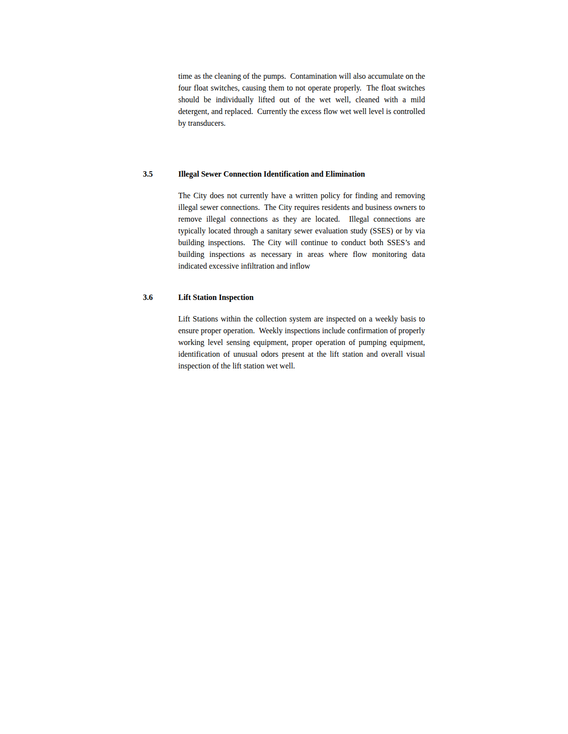time as the cleaning of the pumps. Contamination will also accumulate on the four float switches, causing them to not operate properly. The float switches should be individually lifted out of the wet well, cleaned with a mild detergent, and replaced. Currently the excess flow wet well level is controlled by transducers.
3.5 Illegal Sewer Connection Identification and Elimination
The City does not currently have a written policy for finding and removing illegal sewer connections. The City requires residents and business owners to remove illegal connections as they are located. Illegal connections are typically located through a sanitary sewer evaluation study (SSES) or by via building inspections. The City will continue to conduct both SSES’s and building inspections as necessary in areas where flow monitoring data indicated excessive infiltration and inflow
3.6 Lift Station Inspection
Lift Stations within the collection system are inspected on a weekly basis to ensure proper operation. Weekly inspections include confirmation of properly working level sensing equipment, proper operation of pumping equipment, identification of unusual odors present at the lift station and overall visual inspection of the lift station wet well.